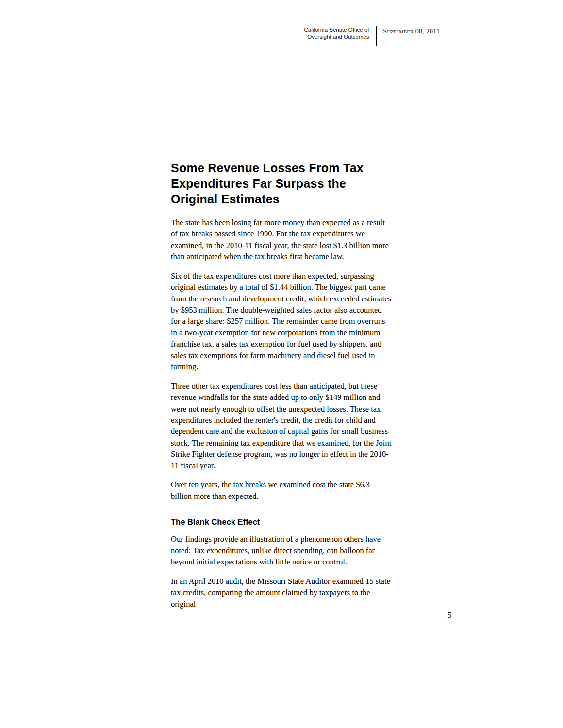California Senate Office of
Oversight and Outcomes
September 08, 2011
Some Revenue Losses From Tax Expenditures Far Surpass the Original Estimates
The state has been losing far more money than expected as a result of tax breaks passed since 1990. For the tax expenditures we examined, in the 2010-11 fiscal year, the state lost $1.3 billion more than anticipated when the tax breaks first became law.
Six of the tax expenditures cost more than expected, surpassing original estimates by a total of $1.44 billion. The biggest part came from the research and development credit, which exceeded estimates by $953 million. The double-weighted sales factor also accounted for a large share: $257 million. The remainder came from overruns in a two-year exemption for new corporations from the minimum franchise tax, a sales tax exemption for fuel used by shippers, and sales tax exemptions for farm machinery and diesel fuel used in farming.
Three other tax expenditures cost less than anticipated, but these revenue windfalls for the state added up to only $149 million and were not nearly enough to offset the unexpected losses. These tax expenditures included the renter's credit, the credit for child and dependent care and the exclusion of capital gains for small business stock. The remaining tax expenditure that we examined, for the Joint Strike Fighter defense program, was no longer in effect in the 2010-11 fiscal year.
Over ten years, the tax breaks we examined cost the state $6.3 billion more than expected.
The Blank Check Effect
Our findings provide an illustration of a phenomenon others have noted: Tax expenditures, unlike direct spending, can balloon far beyond initial expectations with little notice or control.
In an April 2010 audit, the Missouri State Auditor examined 15 state tax credits, comparing the amount claimed by taxpayers to the original
5